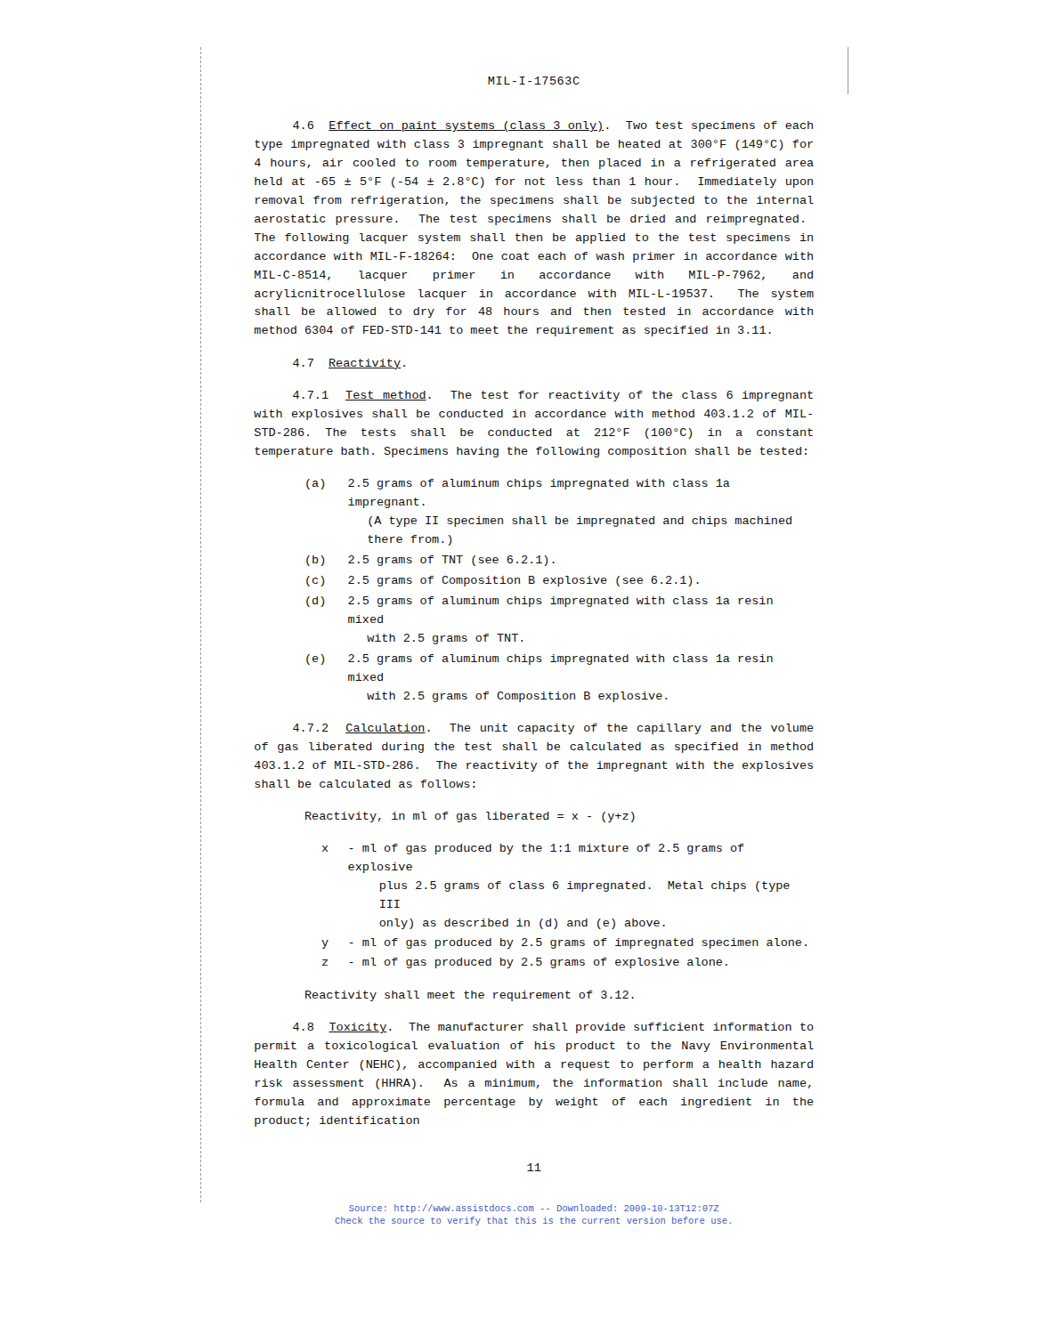MIL-I-17563C
4.6 Effect on paint systems (class 3 only). Two test specimens of each type impregnated with class 3 impregnant shall be heated at 300°F (149°C) for 4 hours, air cooled to room temperature, then placed in a refrigerated area held at -65 ± 5°F (-54 ± 2.8°C) for not less than 1 hour. Immediately upon removal from refrigeration, the specimens shall be subjected to the internal aerostatic pressure. The test specimens shall be dried and reimpregnated. The following lacquer system shall then be applied to the test specimens in accordance with MIL-F-18264: One coat each of wash primer in accordance with MIL-C-8514, lacquer primer in accordance with MIL-P-7962, and acrylicnitrocellulose lacquer in accordance with MIL-L-19537. The system shall be allowed to dry for 48 hours and then tested in accordance with method 6304 of FED-STD-141 to meet the requirement as specified in 3.11.
4.7 Reactivity.
4.7.1 Test method. The test for reactivity of the class 6 impregnant with explosives shall be conducted in accordance with method 403.1.2 of MIL-STD-286. The tests shall be conducted at 212°F (100°C) in a constant temperature bath. Specimens having the following composition shall be tested:
(a) 2.5 grams of aluminum chips impregnated with class 1a impregnant.(A type II specimen shall be impregnated and chips machined there from.)
(b) 2.5 grams of TNT (see 6.2.1).
(c) 2.5 grams of Composition B explosive (see 6.2.1).
(d) 2.5 grams of aluminum chips impregnated with class 1a resin mixedwith 2.5 grams of TNT.
(e) 2.5 grams of aluminum chips impregnated with class 1a resin mixedwith 2.5 grams of Composition B explosive.
4.7.2 Calculation. The unit capacity of the capillary and the volume of gas liberated during the test shall be calculated as specified in method 403.1.2 of MIL-STD-286. The reactivity of the impregnant with the explosives shall be calculated as follows:
Reactivity, in ml of gas liberated = x - (y+z)
x- ml of gas produced by the 1:1 mixture of 2.5 grams of explosiveplus 2.5 grams of class 6 impregnated. Metal chips (type III only) as described in (d) and (e) above.
y- ml of gas produced by 2.5 grams of impregnated specimen alone.
z- ml of gas produced by 2.5 grams of explosive alone.
Reactivity shall meet the requirement of 3.12.
4.8 Toxicity. The manufacturer shall provide sufficient information to permit a toxicological evaluation of his product to the Navy Environmental Health Center (NEHC), accompanied with a request to perform a health hazard risk assessment (HHRA). As a minimum, the information shall include name, formula and approximate percentage by weight of each ingredient in the product; identification
11
Source: http://www.assistdocs.com -- Downloaded: 2009-10-13T12:07Z
Check the source to verify that this is the current version before use.